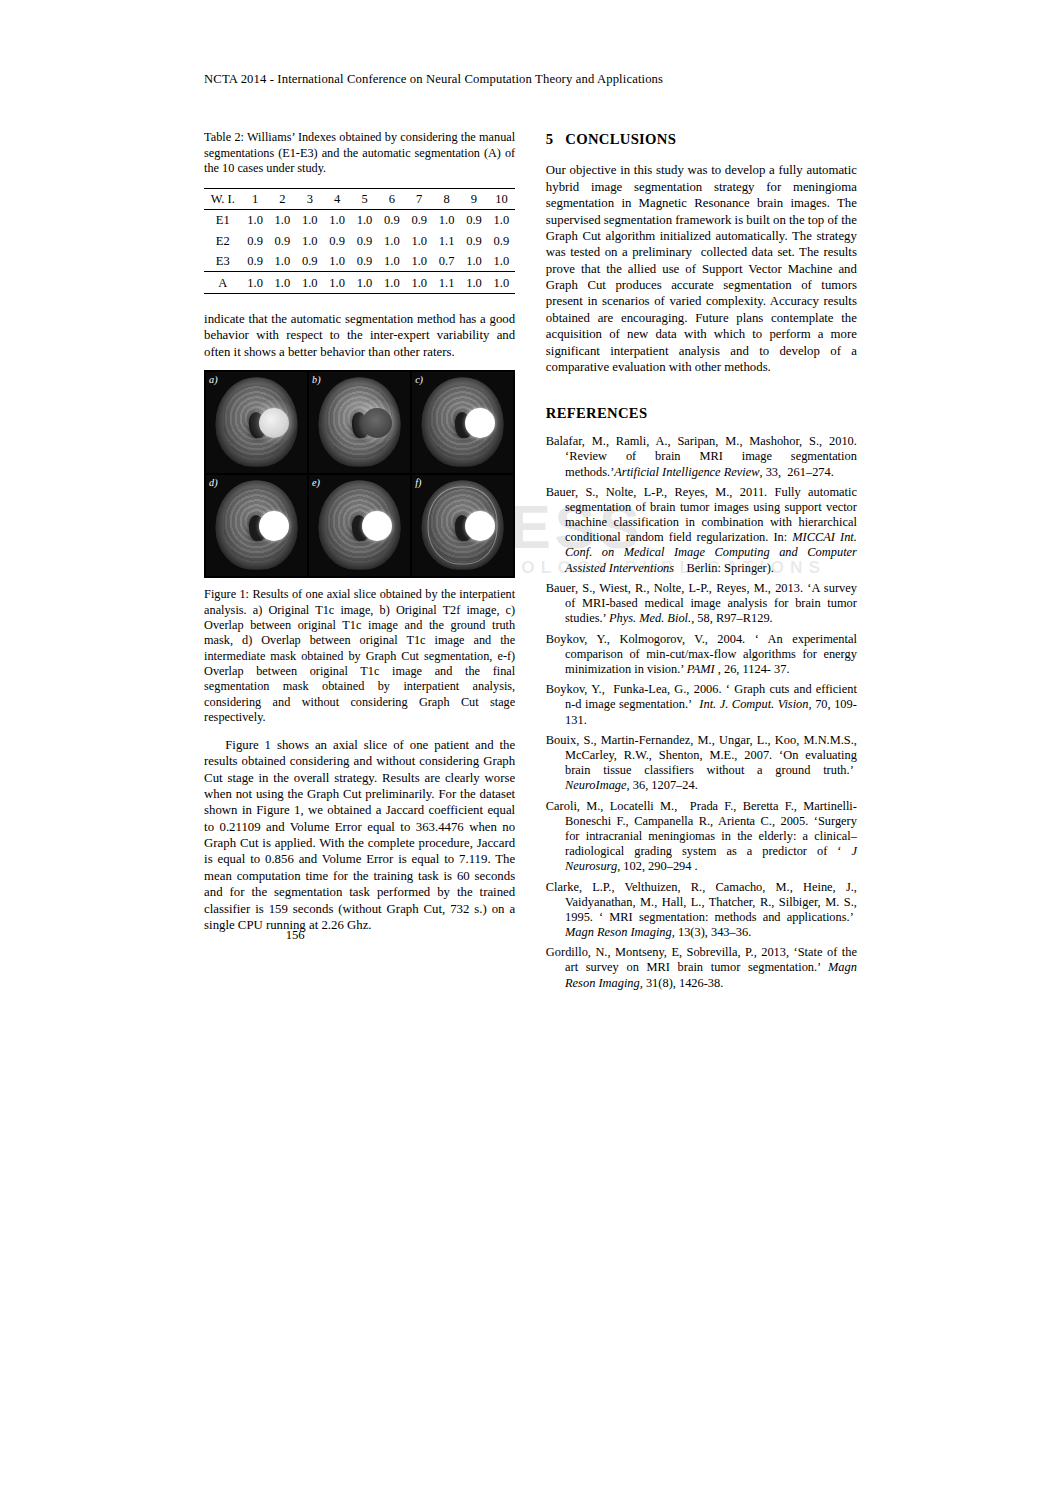PRESSSCIENCE AND TECHNOLOGY PUBLICATIONS
NCTA 2014 - International Conference on Neural Computation Theory and Applications
Table 2: Williams’ Indexes obtained by considering the manual segmentations (E1-E3) and the automatic segmentation (A) of the 10 cases under study.
| W. I. | 1 | 2 | 3 | 4 | 5 | 6 | 7 | 8 | 9 | 10 |
| --- | --- | --- | --- | --- | --- | --- | --- | --- | --- | --- |
| E1 | 1.0 | 1.0 | 1.0 | 1.0 | 1.0 | 0.9 | 0.9 | 1.0 | 0.9 | 1.0 |
| E2 | 0.9 | 0.9 | 1.0 | 0.9 | 0.9 | 1.0 | 1.0 | 1.1 | 0.9 | 0.9 |
| E3 | 0.9 | 1.0 | 0.9 | 1.0 | 0.9 | 1.0 | 1.0 | 0.7 | 1.0 | 1.0 |
| A | 1.0 | 1.0 | 1.0 | 1.0 | 1.0 | 1.0 | 1.0 | 1.1 | 1.0 | 1.0 |
indicate that the automatic segmentation method has a good behavior with respect to the inter-expert variability and often it shows a better behavior than other raters.
a)
b)
c)
d)
e)
f)
Figure 1: Results of one axial slice obtained by the interpatient analysis. a) Original T1c image, b) Original T2f image, c) Overlap between original T1c image and the ground truth mask, d) Overlap between original T1c image and the intermediate mask obtained by Graph Cut segmentation, e-f) Overlap between original T1c image and the final segmentation mask obtained by interpatient analysis, considering and without considering Graph Cut stage respectively.
Figure 1 shows an axial slice of one patient and the results obtained considering and without considering Graph Cut stage in the overall strategy. Results are clearly worse when not using the Graph Cut preliminarily. For the dataset shown in Figure 1, we obtained a Jaccard coefficient equal to 0.21109 and Volume Error equal to 363.4476 when no Graph Cut is applied. With the complete procedure, Jaccard is equal to 0.856 and Volume Error is equal to 7.119. The mean computation time for the training task is 60 seconds and for the segmentation task performed by the trained classifier is 159 seconds (without Graph Cut, 732 s.) on a single CPU running at 2.26 Ghz.
5 CONCLUSIONS
Our objective in this study was to develop a fully automatic hybrid image segmentation strategy for meningioma segmentation in Magnetic Resonance brain images. The supervised segmentation framework is built on the top of the Graph Cut algorithm initialized automatically. The strategy was tested on a preliminary collected data set. The results prove that the allied use of Support Vector Machine and Graph Cut produces accurate segmentation of tumors present in scenarios of varied complexity. Accuracy results obtained are encouraging. Future plans contemplate the acquisition of new data with which to perform a more significant interpatient analysis and to develop of a comparative evaluation with other methods.
REFERENCES
Balafar, M., Ramli, A., Saripan, M., Mashohor, S., 2010. ‘Review of brain MRI image segmentation methods.’Artificial Intelligence Review, 33, 261–274.
Bauer, S., Nolte, L-P., Reyes, M., 2011. Fully automatic segmentation of brain tumor images using support vector machine classification in combination with hierarchical conditional random field regularization. In: MICCAI Int. Conf. on Medical Image Computing and Computer Assisted Interventions Berlin: Springer).
Bauer, S., Wiest, R., Nolte, L-P., Reyes, M., 2013. ‘A survey of MRI-based medical image analysis for brain tumor studies.’ Phys. Med. Biol., 58, R97–R129.
Boykov, Y., Kolmogorov, V., 2004. ‘ An experimental comparison of min-cut/max-flow algorithms for energy minimization in vision.’ PAMI , 26, 1124- 37.
Boykov, Y., Funka-Lea, G., 2006. ‘ Graph cuts and efficient n-d image segmentation.’ Int. J. Comput. Vision, 70, 109-131.
Bouix, S., Martin-Fernandez, M., Ungar, L., Koo, M.N.M.S., McCarley, R.W., Shenton, M.E., 2007. ‘On evaluating brain tissue classifiers without a ground truth.’ NeuroImage, 36, 1207–24.
Caroli, M., Locatelli M., Prada F., Beretta F., Martinelli-Boneschi F., Campanella R., Arienta C., 2005. ‘Surgery for intracranial meningiomas in the elderly: a clinical–radiological grading system as a predictor of ‘ J Neurosurg, 102, 290–294 .
Clarke, L.P., Velthuizen, R., Camacho, M., Heine, J., Vaidyanathan, M., Hall, L., Thatcher, R., Silbiger, M. S., 1995. ‘ MRI segmentation: methods and applications.’ Magn Reson Imaging, 13(3), 343–36.
Gordillo, N., Montseny, E, Sobrevilla, P., 2013, ‘State of the art survey on MRI brain tumor segmentation.’ Magn Reson Imaging, 31(8), 1426-38.
156